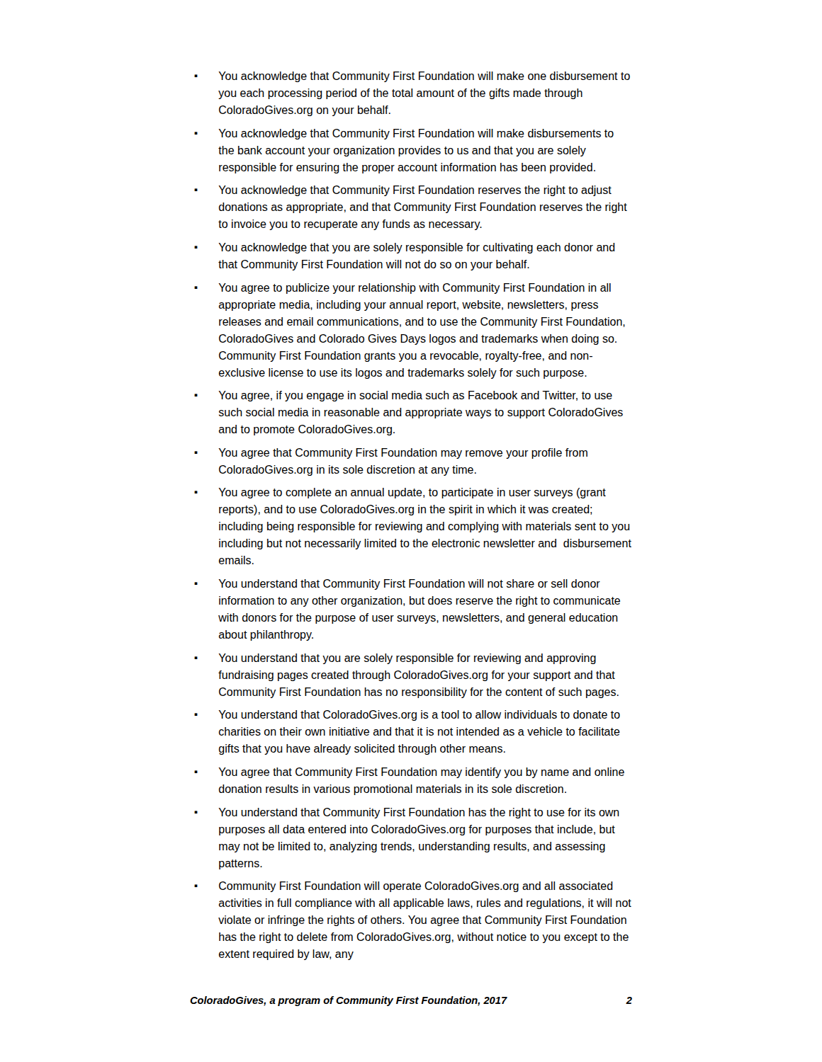You acknowledge that Community First Foundation will make one disbursement to you each processing period of the total amount of the gifts made through ColoradoGives.org on your behalf.
You acknowledge that Community First Foundation will make disbursements to the bank account your organization provides to us and that you are solely responsible for ensuring the proper account information has been provided.
You acknowledge that Community First Foundation reserves the right to adjust donations as appropriate, and that Community First Foundation reserves the right to invoice you to recuperate any funds as necessary.
You acknowledge that you are solely responsible for cultivating each donor and that Community First Foundation will not do so on your behalf.
You agree to publicize your relationship with Community First Foundation in all appropriate media, including your annual report, website, newsletters, press releases and email communications, and to use the Community First Foundation, ColoradoGives and Colorado Gives Days logos and trademarks when doing so. Community First Foundation grants you a revocable, royalty-free, and non-exclusive license to use its logos and trademarks solely for such purpose.
You agree, if you engage in social media such as Facebook and Twitter, to use such social media in reasonable and appropriate ways to support ColoradoGives and to promote ColoradoGives.org.
You agree that Community First Foundation may remove your profile from ColoradoGives.org in its sole discretion at any time.
You agree to complete an annual update, to participate in user surveys (grant reports), and to use ColoradoGives.org in the spirit in which it was created; including being responsible for reviewing and complying with materials sent to you including but not necessarily limited to the electronic newsletter and disbursement emails.
You understand that Community First Foundation will not share or sell donor information to any other organization, but does reserve the right to communicate with donors for the purpose of user surveys, newsletters, and general education about philanthropy.
You understand that you are solely responsible for reviewing and approving fundraising pages created through ColoradoGives.org for your support and that Community First Foundation has no responsibility for the content of such pages.
You understand that ColoradoGives.org is a tool to allow individuals to donate to charities on their own initiative and that it is not intended as a vehicle to facilitate gifts that you have already solicited through other means.
You agree that Community First Foundation may identify you by name and online donation results in various promotional materials in its sole discretion.
You understand that Community First Foundation has the right to use for its own purposes all data entered into ColoradoGives.org for purposes that include, but may not be limited to, analyzing trends, understanding results, and assessing patterns.
Community First Foundation will operate ColoradoGives.org and all associated activities in full compliance with all applicable laws, rules and regulations, it will not violate or infringe the rights of others. You agree that Community First Foundation has the right to delete from ColoradoGives.org, without notice to you except to the extent required by law, any
ColoradoGives, a program of Community First Foundation, 2017 2